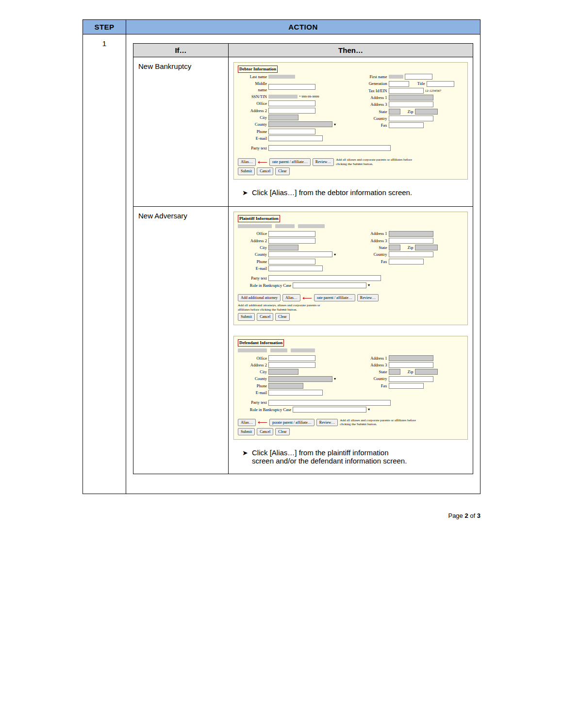| STEP | ACTION |
| --- | --- |
| 1 | / If… / Then… / / --- / --- / / New Bankruptcy / Debtor Information Last name Middle name SSN/TIN * 999-99-9999 Office Address 2 City County ▾ Phone E-mail First name Generation Title Tax Id/EIN 12-1234567 Address 1 Address 3 State Zip Country Fax Party text Alias… ⟵ rate parent / affiliate… Review… Add all aliases and corporate parents or affiliates before clicking the Submit button. Submit Cancel Clear ➤ Click [Alias…] from the debtor information screen. / / New Adversary / Plaintiff Information Office Address 2 City County ▾ Phone E-mail Address 1 Address 3 State Zip Country Fax Party text Role in Bankruptcy Case ▾ Add additional attorney Alias… ⟵ rate parent / affiliate… Review… Add all additional attorneys, aliases and corporate parents or affiliates before clicking the Submit button. Submit Cancel Clear Defendant Information Office Address 2 City County ▾ Phone E-mail Address 1 Address 3 State Zip Country Fax Party text Role in Bankruptcy Case ▾ Alias… ⟵ porate parent / affiliate… Review… Add all aliases and corporate parents or affiliates before clicking the Submit button. Submit Cancel Clear ➤ Click [Alias…] from the plaintiff information screen and/or the defendant information screen. / |
Page 2 of 3